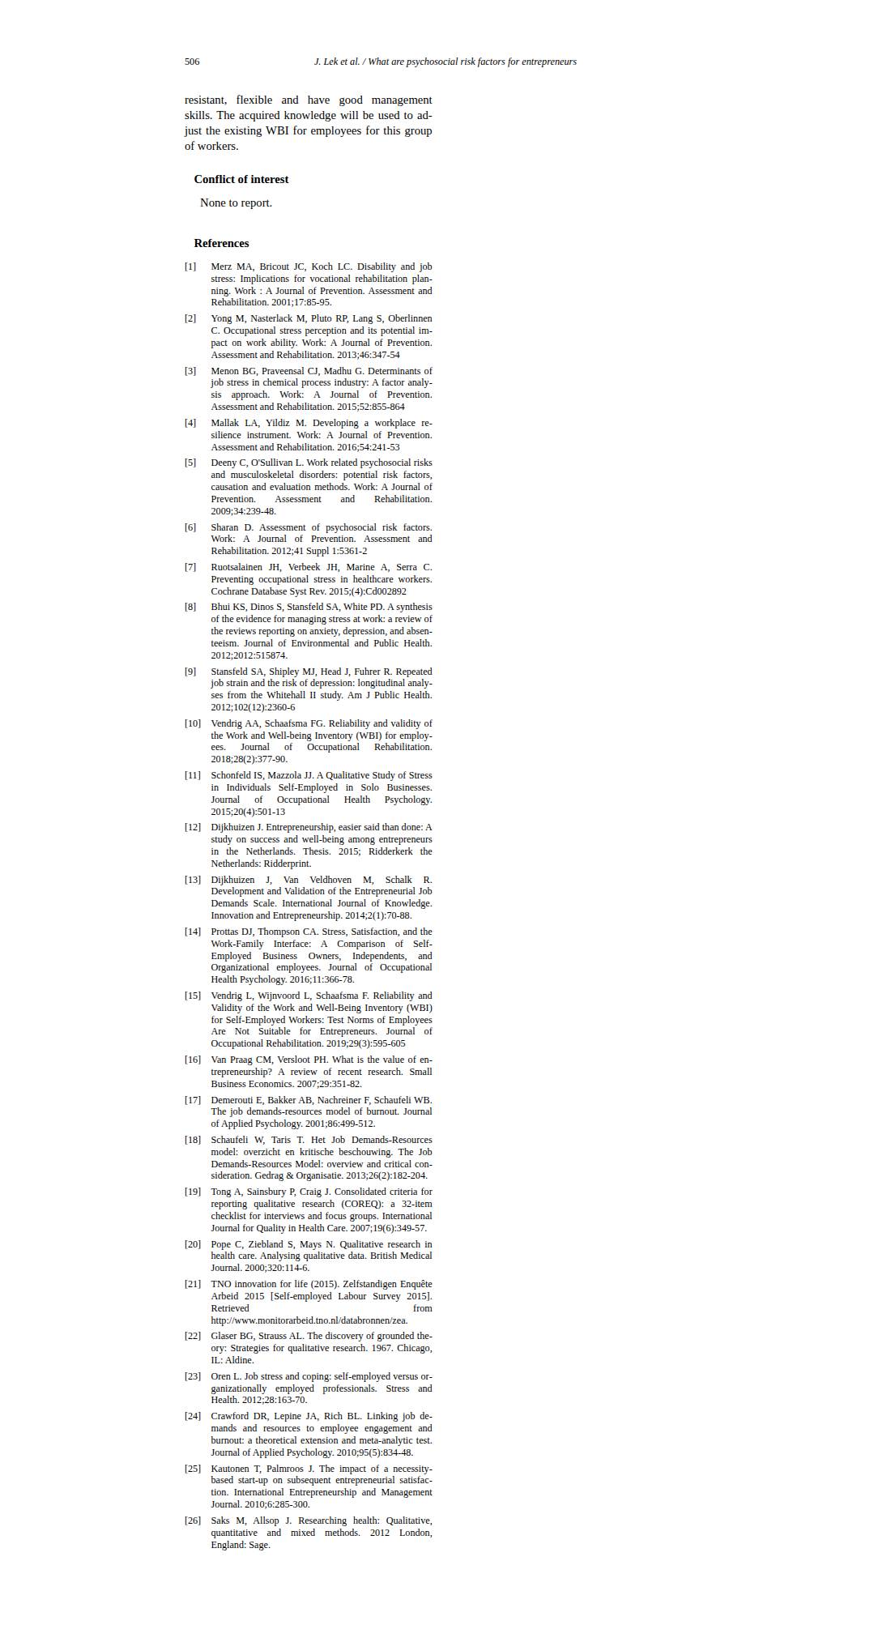506
J. Lek et al. / What are psychosocial risk factors for entrepreneurs
resistant, flexible and have good management skills. The acquired knowledge will be used to adjust the existing WBI for employees for this group of workers.
Conflict of interest
None to report.
References
Merz MA, Bricout JC, Koch LC. Disability and job stress: Implications for vocational rehabilitation planning. Work : A Journal of Prevention. Assessment and Rehabilitation. 2001;17:85-95.
Yong M, Nasterlack M, Pluto RP, Lang S, Oberlinnen C. Occupational stress perception and its potential impact on work ability. Work: A Journal of Prevention. Assessment and Rehabilitation. 2013;46:347-54
Menon BG, Praveensal CJ, Madhu G. Determinants of job stress in chemical process industry: A factor analysis approach. Work: A Journal of Prevention. Assessment and Rehabilitation. 2015;52:855-864
Mallak LA, Yildiz M. Developing a workplace resilience instrument. Work: A Journal of Prevention. Assessment and Rehabilitation. 2016;54:241-53
Deeny C, O'Sullivan L. Work related psychosocial risks and musculoskeletal disorders: potential risk factors, causation and evaluation methods. Work: A Journal of Prevention. Assessment and Rehabilitation. 2009;34:239-48.
Sharan D. Assessment of psychosocial risk factors. Work: A Journal of Prevention. Assessment and Rehabilitation. 2012;41 Suppl 1:5361-2
Ruotsalainen JH, Verbeek JH, Marine A, Serra C. Preventing occupational stress in healthcare workers. Cochrane Database Syst Rev. 2015;(4):Cd002892
Bhui KS, Dinos S, Stansfeld SA, White PD. A synthesis of the evidence for managing stress at work: a review of the reviews reporting on anxiety, depression, and absenteeism. Journal of Environmental and Public Health. 2012;2012:515874.
Stansfeld SA, Shipley MJ, Head J, Fuhrer R. Repeated job strain and the risk of depression: longitudinal analyses from the Whitehall II study. Am J Public Health. 2012;102(12):2360-6
Vendrig AA, Schaafsma FG. Reliability and validity of the Work and Well-being Inventory (WBI) for employees. Journal of Occupational Rehabilitation. 2018;28(2):377-90.
Schonfeld IS, Mazzola JJ. A Qualitative Study of Stress in Individuals Self-Employed in Solo Businesses. Journal of Occupational Health Psychology. 2015;20(4):501-13
Dijkhuizen J. Entrepreneurship, easier said than done: A study on success and well-being among entrepreneurs in the Netherlands. Thesis. 2015; Ridderkerk the Netherlands: Ridderprint.
Dijkhuizen J, Van Veldhoven M, Schalk R. Development and Validation of the Entrepreneurial Job Demands Scale. International Journal of Knowledge. Innovation and Entrepreneurship. 2014;2(1):70-88.
Prottas DJ, Thompson CA. Stress, Satisfaction, and the Work-Family Interface: A Comparison of Self-Employed Business Owners, Independents, and Organizational employees. Journal of Occupational Health Psychology. 2016;11:366-78.
Vendrig L, Wijnvoord L, Schaafsma F. Reliability and Validity of the Work and Well-Being Inventory (WBI) for Self-Employed Workers: Test Norms of Employees Are Not Suitable for Entrepreneurs. Journal of Occupational Rehabilitation. 2019;29(3):595-605
Van Praag CM, Versloot PH. What is the value of entrepreneurship? A review of recent research. Small Business Economics. 2007;29:351-82.
Demerouti E, Bakker AB, Nachreiner F, Schaufeli WB. The job demands-resources model of burnout. Journal of Applied Psychology. 2001;86:499-512.
Schaufeli W, Taris T. Het Job Demands-Resources model: overzicht en kritische beschouwing. The Job Demands-Resources Model: overview and critical consideration. Gedrag & Organisatie. 2013;26(2):182-204.
Tong A, Sainsbury P, Craig J. Consolidated criteria for reporting qualitative research (COREQ): a 32-item checklist for interviews and focus groups. International Journal for Quality in Health Care. 2007;19(6):349-57.
Pope C, Ziebland S, Mays N. Qualitative research in health care. Analysing qualitative data. British Medical Journal. 2000;320:114-6.
TNO innovation for life (2015). Zelfstandigen Enquête Arbeid 2015 [Self-employed Labour Survey 2015]. Retrieved from http://www.monitorarbeid.tno.nl/databronnen/zea.
Glaser BG, Strauss AL. The discovery of grounded theory: Strategies for qualitative research. 1967. Chicago, IL: Aldine.
Oren L. Job stress and coping: self-employed versus organizationally employed professionals. Stress and Health. 2012;28:163-70.
Crawford DR, Lepine JA, Rich BL. Linking job demands and resources to employee engagement and burnout: a theoretical extension and meta-analytic test. Journal of Applied Psychology. 2010;95(5):834-48.
Kautonen T, Palmroos J. The impact of a necessity-based start-up on subsequent entrepreneurial satisfaction. International Entrepreneurship and Management Journal. 2010;6:285-300.
Saks M, Allsop J. Researching health: Qualitative, quantitative and mixed methods. 2012 London, England: Sage.